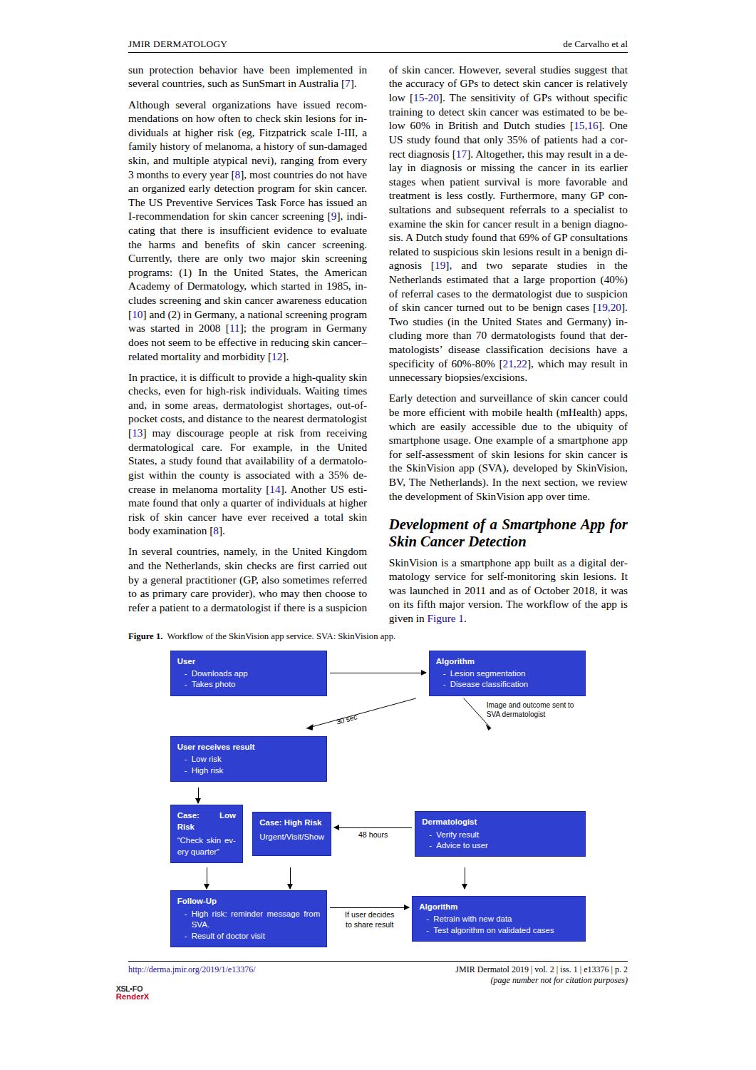JMIR DERMATOLOGY de Carvalho et al
sun protection behavior have been implemented in several countries, such as SunSmart in Australia [7].
Although several organizations have issued recommendations on how often to check skin lesions for individuals at higher risk (eg, Fitzpatrick scale I-III, a family history of melanoma, a history of sun-damaged skin, and multiple atypical nevi), ranging from every 3 months to every year [8], most countries do not have an organized early detection program for skin cancer. The US Preventive Services Task Force has issued an I-recommendation for skin cancer screening [9], indicating that there is insufficient evidence to evaluate the harms and benefits of skin cancer screening. Currently, there are only two major skin screening programs: (1) In the United States, the American Academy of Dermatology, which started in 1985, includes screening and skin cancer awareness education [10] and (2) in Germany, a national screening program was started in 2008 [11]; the program in Germany does not seem to be effective in reducing skin cancer–related mortality and morbidity [12].
In practice, it is difficult to provide a high-quality skin checks, even for high-risk individuals. Waiting times and, in some areas, dermatologist shortages, out-of-pocket costs, and distance to the nearest dermatologist [13] may discourage people at risk from receiving dermatological care. For example, in the United States, a study found that availability of a dermatologist within the county is associated with a 35% decrease in melanoma mortality [14]. Another US estimate found that only a quarter of individuals at higher risk of skin cancer have ever received a total skin body examination [8].
In several countries, namely, in the United Kingdom and the Netherlands, skin checks are first carried out by a general practitioner (GP, also sometimes referred to as primary care provider), who may then choose to refer a patient to a dermatologist if there is a suspicion of skin cancer. However, several studies suggest that the accuracy of GPs to detect skin cancer is relatively low [15-20]. The sensitivity of GPs without specific training to detect skin cancer was estimated to be below 60% in British and Dutch studies [15,16]. One US study found that only 35% of patients had a correct diagnosis [17]. Altogether, this may result in a delay in diagnosis or missing the cancer in its earlier stages when patient survival is more favorable and treatment is less costly. Furthermore, many GP consultations and subsequent referrals to a specialist to examine the skin for cancer result in a benign diagnosis. A Dutch study found that 69% of GP consultations related to suspicious skin lesions result in a benign diagnosis [19], and two separate studies in the Netherlands estimated that a large proportion (40%) of referral cases to the dermatologist due to suspicion of skin cancer turned out to be benign cases [19,20]. Two studies (in the United States and Germany) including more than 70 dermatologists found that dermatologists’ disease classification decisions have a specificity of 60%-80% [21,22], which may result in unnecessary biopsies/excisions.
Early detection and surveillance of skin cancer could be more efficient with mobile health (mHealth) apps, which are easily accessible due to the ubiquity of smartphone usage. One example of a smartphone app for self-assessment of skin lesions for skin cancer is the SkinVision app (SVA), developed by SkinVision, BV, The Netherlands). In the next section, we review the development of SkinVision app over time.
Development of a Smartphone App for Skin Cancer Detection
SkinVision is a smartphone app built as a digital dermatology service for self-monitoring skin lesions. It was launched in 2011 and as of October 2018, it was on its fifth major version. The workflow of the app is given in Figure 1.
Figure 1. Workflow of the SkinVision app service. SVA: SkinVision app.
| User Downloads app Takes photo | | Algorithm Lesion segmentation Disease classification |
30 sec Image and outcome sent to
SVA dermatologist
| User receives result Low risk High risk | |
| Case: Low Risk “Check skin every quarter” | | Case: High Risk Urgent/Visit/Show | 48 hours | Dermatologist Verify result Advice to user |
| | | | | Image, algorithm and doctor rating are sent for training |
| Follow-Up High risk: reminder message from SVA. Result of doctor visit | If user decides to share result | Algorithm Retrain with new data Test algorithm on validated cases |
http://derma.jmir.org/2019/1/e13376/
JMIR Dermatol 2019 | vol. 2 | iss. 1 | e13376 | p. 2
(page number not for citation purposes)
XSL•FO
RenderX